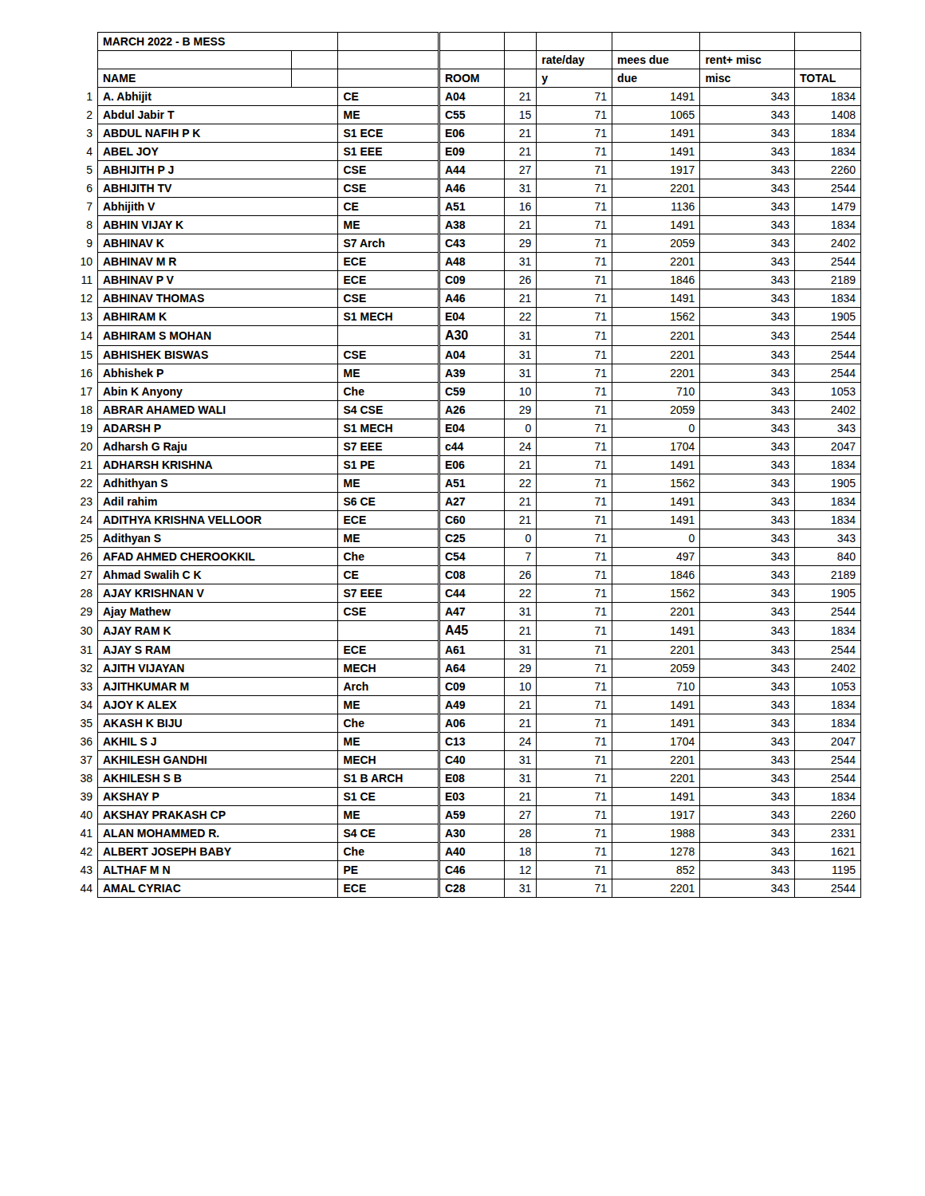| | MARCH 2022 - B MESS | | | | | | | |
| | | | | | | rate/day | mees due | rent+ misc | |
| | NAME | | | ROOM | | y | due | misc | TOTAL |
| 1 | A. Abhijit | CE | A04 | 21 | 71 | 1491 | 343 | 1834 |
| 2 | Abdul Jabir T | ME | C55 | 15 | 71 | 1065 | 343 | 1408 |
| 3 | ABDUL NAFIH P K | S1 ECE | E06 | 21 | 71 | 1491 | 343 | 1834 |
| 4 | ABEL JOY | S1 EEE | E09 | 21 | 71 | 1491 | 343 | 1834 |
| 5 | ABHIJITH P J | CSE | A44 | 27 | 71 | 1917 | 343 | 2260 |
| 6 | ABHIJITH TV | CSE | A46 | 31 | 71 | 2201 | 343 | 2544 |
| 7 | Abhijith V | CE | A51 | 16 | 71 | 1136 | 343 | 1479 |
| 8 | ABHIN VIJAY K | ME | A38 | 21 | 71 | 1491 | 343 | 1834 |
| 9 | ABHINAV K | S7 Arch | C43 | 29 | 71 | 2059 | 343 | 2402 |
| 10 | ABHINAV M R | ECE | A48 | 31 | 71 | 2201 | 343 | 2544 |
| 11 | ABHINAV P V | ECE | C09 | 26 | 71 | 1846 | 343 | 2189 |
| 12 | ABHINAV THOMAS | CSE | A46 | 21 | 71 | 1491 | 343 | 1834 |
| 13 | ABHIRAM K | S1 MECH | E04 | 22 | 71 | 1562 | 343 | 1905 |
| 14 | ABHIRAM S MOHAN | | A30 | 31 | 71 | 2201 | 343 | 2544 |
| 15 | ABHISHEK BISWAS | CSE | A04 | 31 | 71 | 2201 | 343 | 2544 |
| 16 | Abhishek P | ME | A39 | 31 | 71 | 2201 | 343 | 2544 |
| 17 | Abin K Anyony | Che | C59 | 10 | 71 | 710 | 343 | 1053 |
| 18 | ABRAR AHAMED WALI | S4 CSE | A26 | 29 | 71 | 2059 | 343 | 2402 |
| 19 | ADARSH P | S1 MECH | E04 | 0 | 71 | 0 | 343 | 343 |
| 20 | Adharsh G Raju | S7 EEE | c44 | 24 | 71 | 1704 | 343 | 2047 |
| 21 | ADHARSH KRISHNA | S1 PE | E06 | 21 | 71 | 1491 | 343 | 1834 |
| 22 | Adhithyan S | ME | A51 | 22 | 71 | 1562 | 343 | 1905 |
| 23 | Adil rahim | S6 CE | A27 | 21 | 71 | 1491 | 343 | 1834 |
| 24 | ADITHYA KRISHNA VELLOOR | ECE | C60 | 21 | 71 | 1491 | 343 | 1834 |
| 25 | Adithyan S | ME | C25 | 0 | 71 | 0 | 343 | 343 |
| 26 | AFAD AHMED CHEROOKKIL | Che | C54 | 7 | 71 | 497 | 343 | 840 |
| 27 | Ahmad Swalih C K | CE | C08 | 26 | 71 | 1846 | 343 | 2189 |
| 28 | AJAY KRISHNAN V | S7 EEE | C44 | 22 | 71 | 1562 | 343 | 1905 |
| 29 | Ajay Mathew | CSE | A47 | 31 | 71 | 2201 | 343 | 2544 |
| 30 | AJAY RAM K | | A45 | 21 | 71 | 1491 | 343 | 1834 |
| 31 | AJAY S RAM | ECE | A61 | 31 | 71 | 2201 | 343 | 2544 |
| 32 | AJITH VIJAYAN | MECH | A64 | 29 | 71 | 2059 | 343 | 2402 |
| 33 | AJITHKUMAR M | Arch | C09 | 10 | 71 | 710 | 343 | 1053 |
| 34 | AJOY K ALEX | ME | A49 | 21 | 71 | 1491 | 343 | 1834 |
| 35 | AKASH K BIJU | Che | A06 | 21 | 71 | 1491 | 343 | 1834 |
| 36 | AKHIL S J | ME | C13 | 24 | 71 | 1704 | 343 | 2047 |
| 37 | AKHILESH GANDHI | MECH | C40 | 31 | 71 | 2201 | 343 | 2544 |
| 38 | AKHILESH S B | S1 B ARCH | E08 | 31 | 71 | 2201 | 343 | 2544 |
| 39 | AKSHAY P | S1 CE | E03 | 21 | 71 | 1491 | 343 | 1834 |
| 40 | AKSHAY PRAKASH CP | ME | A59 | 27 | 71 | 1917 | 343 | 2260 |
| 41 | ALAN MOHAMMED R. | S4 CE | A30 | 28 | 71 | 1988 | 343 | 2331 |
| 42 | ALBERT JOSEPH BABY | Che | A40 | 18 | 71 | 1278 | 343 | 1621 |
| 43 | ALTHAF M N | PE | C46 | 12 | 71 | 852 | 343 | 1195 |
| 44 | AMAL CYRIAC | ECE | C28 | 31 | 71 | 2201 | 343 | 2544 |